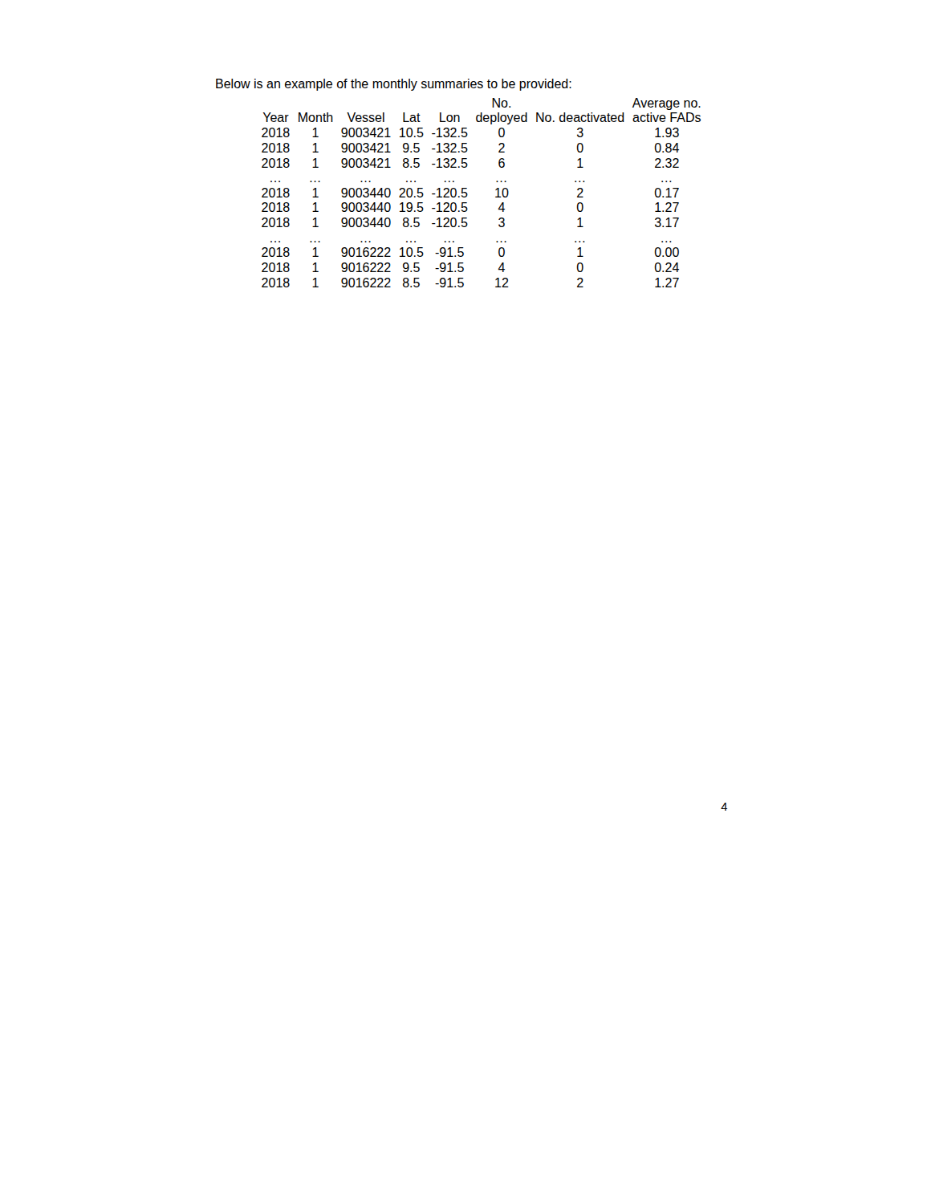Below is an example of the monthly summaries to be provided:
| Year | Month | Vessel | Lat | Lon | No. deployed | No. deactivated | Average no. active FADs |
| --- | --- | --- | --- | --- | --- | --- | --- |
| 2018 | 1 | 9003421 | 10.5 | -132.5 | 0 | 3 | 1.93 |
| 2018 | 1 | 9003421 | 9.5 | -132.5 | 2 | 0 | 0.84 |
| 2018 | 1 | 9003421 | 8.5 | -132.5 | 6 | 1 | 2.32 |
| … | … | … | … | … | … | … | … |
| 2018 | 1 | 9003440 | 20.5 | -120.5 | 10 | 2 | 0.17 |
| 2018 | 1 | 9003440 | 19.5 | -120.5 | 4 | 0 | 1.27 |
| 2018 | 1 | 9003440 | 8.5 | -120.5 | 3 | 1 | 3.17 |
| … | … | … | … | … | … | … | … |
| 2018 | 1 | 9016222 | 10.5 | -91.5 | 0 | 1 | 0.00 |
| 2018 | 1 | 9016222 | 9.5 | -91.5 | 4 | 0 | 0.24 |
| 2018 | 1 | 9016222 | 8.5 | -91.5 | 12 | 2 | 1.27 |
4